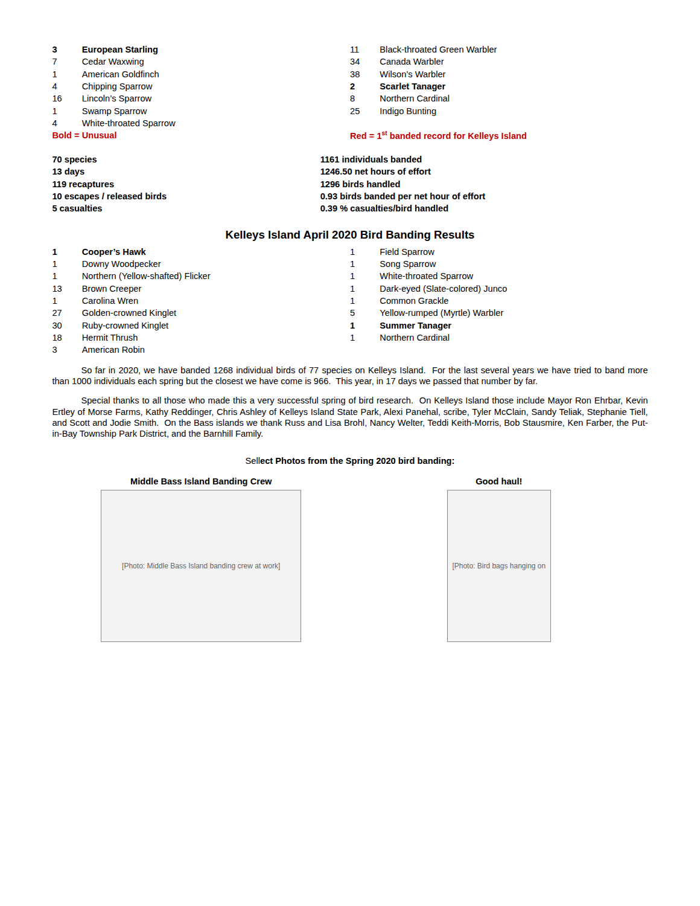| 3 | European Starling | 11 | Black-throated Green Warbler |
| 7 | Cedar Waxwing | 34 | Canada Warbler |
| 1 | American Goldfinch | 38 | Wilson’s Warbler |
| 4 | Chipping Sparrow | 2 | Scarlet Tanager |
| 16 | Lincoln’s Sparrow | 8 | Northern Cardinal |
| 1 | Swamp Sparrow | 25 | Indigo Bunting |
| 4 | White-throated Sparrow | | |
| Bold = Unusual | Red = 1 st banded record for Kelleys Island |
| 70 species | 1161 individuals banded |
| 13 days | 1246.50 net hours of effort |
| 119 recaptures | 1296 birds handled |
| 10 escapes / released birds | 0.93 birds banded per net hour of effort |
| 5 casualties | 0.39 % casualties/bird handled |
Kelleys Island April 2020 Bird Banding Results
| 1 | Cooper’s Hawk | 1 | Field Sparrow |
| 1 | Downy Woodpecker | 1 | Song Sparrow |
| 1 | Northern (Yellow-shafted) Flicker | 1 | White-throated Sparrow |
| 13 | Brown Creeper | 1 | Dark-eyed (Slate-colored) Junco |
| 1 | Carolina Wren | 1 | Common Grackle |
| 27 | Golden-crowned Kinglet | 5 | Yellow-rumped (Myrtle) Warbler |
| 30 | Ruby-crowned Kinglet | 1 | Summer Tanager |
| 18 | Hermit Thrush | 1 | Northern Cardinal |
| 3 | American Robin | | |
So far in 2020, we have banded 1268 individual birds of 77 species on Kelleys Island. For the last several years we have tried to band more than 1000 individuals each spring but the closest we have come is 966. This year, in 17 days we passed that number by far.
Special thanks to all those who made this a very successful spring of bird research. On Kelleys Island those include Mayor Ron Ehrbar, Kevin Ertley of Morse Farms, Kathy Reddinger, Chris Ashley of Kelleys Island State Park, Alexi Panehal, scribe, Tyler McClain, Sandy Teliak, Stephanie Tiell, and Scott and Jodie Smith. On the Bass islands we thank Russ and Lisa Brohl, Nancy Welter, Teddi Keith-Morris, Bob Stausmire, Ken Farber, the Put-in-Bay Township Park District, and the Barnhill Family.
Sellect Photos from the Spring 2020 bird banding:
| Middle Bass Island Banding Crew | Good haul! |
| [Photo: Middle Bass Island banding crew at work] | [Photo: Bird bags hanging on rack] |